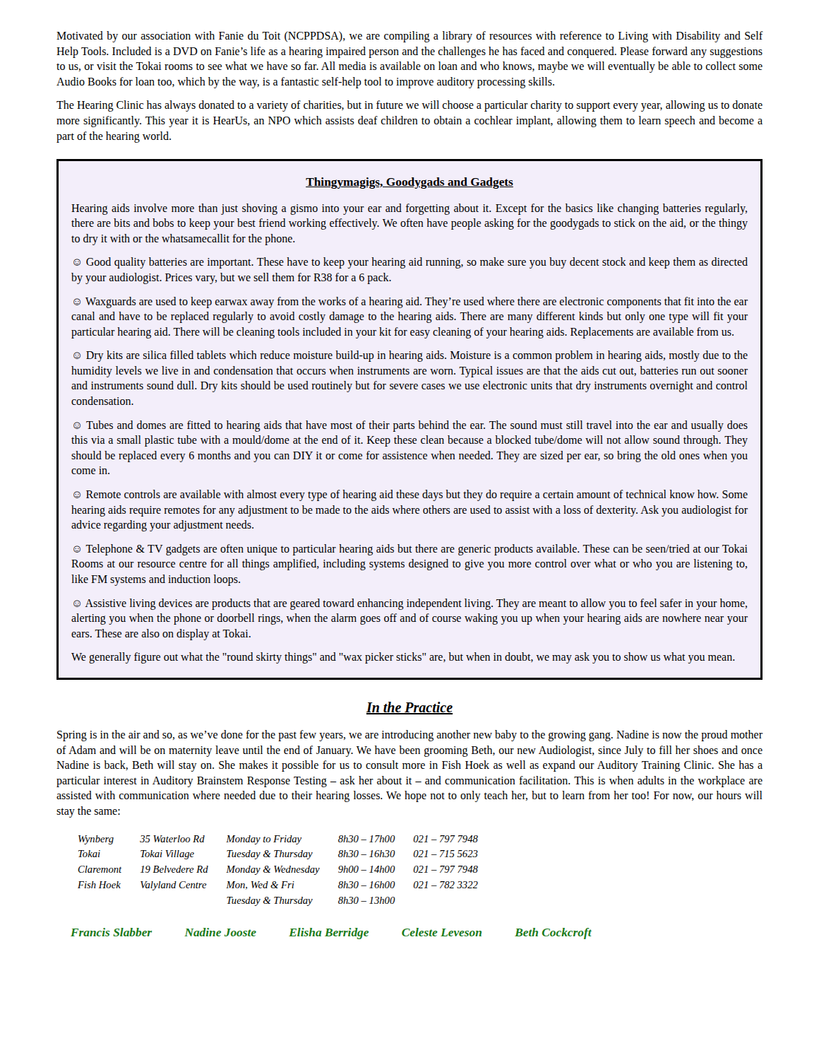Motivated by our association with Fanie du Toit (NCPPDSA), we are compiling a library of resources with reference to Living with Disability and Self Help Tools. Included is a DVD on Fanie’s life as a hearing impaired person and the challenges he has faced and conquered. Please forward any suggestions to us, or visit the Tokai rooms to see what we have so far. All media is available on loan and who knows, maybe we will eventually be able to collect some Audio Books for loan too, which by the way, is a fantastic self-help tool to improve auditory processing skills.
The Hearing Clinic has always donated to a variety of charities, but in future we will choose a particular charity to support every year, allowing us to donate more significantly. This year it is HearUs, an NPO which assists deaf children to obtain a cochlear implant, allowing them to learn speech and become a part of the hearing world.
Thingymagigs, Goodygads and Gadgets
Hearing aids involve more than just shoving a gismo into your ear and forgetting about it. Except for the basics like changing batteries regularly, there are bits and bobs to keep your best friend working effectively. We often have people asking for the goodygads to stick on the aid, or the thingy to dry it with or the whatsamecallit for the phone.
☺ Good quality batteries are important. These have to keep your hearing aid running, so make sure you buy decent stock and keep them as directed by your audiologist. Prices vary, but we sell them for R38 for a 6 pack.
☺ Waxguards are used to keep earwax away from the works of a hearing aid. They’re used where there are electronic components that fit into the ear canal and have to be replaced regularly to avoid costly damage to the hearing aids. There are many different kinds but only one type will fit your particular hearing aid. There will be cleaning tools included in your kit for easy cleaning of your hearing aids. Replacements are available from us.
☺ Dry kits are silica filled tablets which reduce moisture build-up in hearing aids. Moisture is a common problem in hearing aids, mostly due to the humidity levels we live in and condensation that occurs when instruments are worn. Typical issues are that the aids cut out, batteries run out sooner and instruments sound dull. Dry kits should be used routinely but for severe cases we use electronic units that dry instruments overnight and control condensation.
☺ Tubes and domes are fitted to hearing aids that have most of their parts behind the ear. The sound must still travel into the ear and usually does this via a small plastic tube with a mould/dome at the end of it. Keep these clean because a blocked tube/dome will not allow sound through. They should be replaced every 6 months and you can DIY it or come for assistence when needed. They are sized per ear, so bring the old ones when you come in.
☺ Remote controls are available with almost every type of hearing aid these days but they do require a certain amount of technical know how. Some hearing aids require remotes for any adjustment to be made to the aids where others are used to assist with a loss of dexterity. Ask you audiologist for advice regarding your adjustment needs.
☺ Telephone & TV gadgets are often unique to particular hearing aids but there are generic products available. These can be seen/tried at our Tokai Rooms at our resource centre for all things amplified, including systems designed to give you more control over what or who you are listening to, like FM systems and induction loops.
☺ Assistive living devices are products that are geared toward enhancing independent living. They are meant to allow you to feel safer in your home, alerting you when the phone or doorbell rings, when the alarm goes off and of course waking you up when your hearing aids are nowhere near your ears. These are also on display at Tokai.
We generally figure out what the "round skirty things" and "wax picker sticks" are, but when in doubt, we may ask you to show us what you mean.
In the Practice
Spring is in the air and so, as we’ve done for the past few years, we are introducing another new baby to the growing gang. Nadine is now the proud mother of Adam and will be on maternity leave until the end of January. We have been grooming Beth, our new Audiologist, since July to fill her shoes and once Nadine is back, Beth will stay on. She makes it possible for us to consult more in Fish Hoek as well as expand our Auditory Training Clinic. She has a particular interest in Auditory Brainstem Response Testing – ask her about it – and communication facilitation. This is when adults in the workplace are assisted with communication where needed due to their hearing losses. We hope not to only teach her, but to learn from her too! For now, our hours will stay the same:
| Wynberg | 35 Waterloo Rd | Monday to Friday | 8h30 – 17h00 | 021 – 797 7948 |
| Tokai | Tokai Village | Tuesday & Thursday | 8h30 – 16h30 | 021 – 715 5623 |
| Claremont | 19 Belvedere Rd | Monday & Wednesday | 9h00 – 14h00 | 021 – 797 7948 |
| Fish Hoek | Valyland Centre | Mon, Wed & Fri | 8h30 – 16h00 | 021 – 782 3322 |
| | | Tuesday & Thursday | 8h30 – 13h00 | |
Francis Slabber Nadine Jooste Elisha Berridge Celeste Leveson Beth Cockcroft